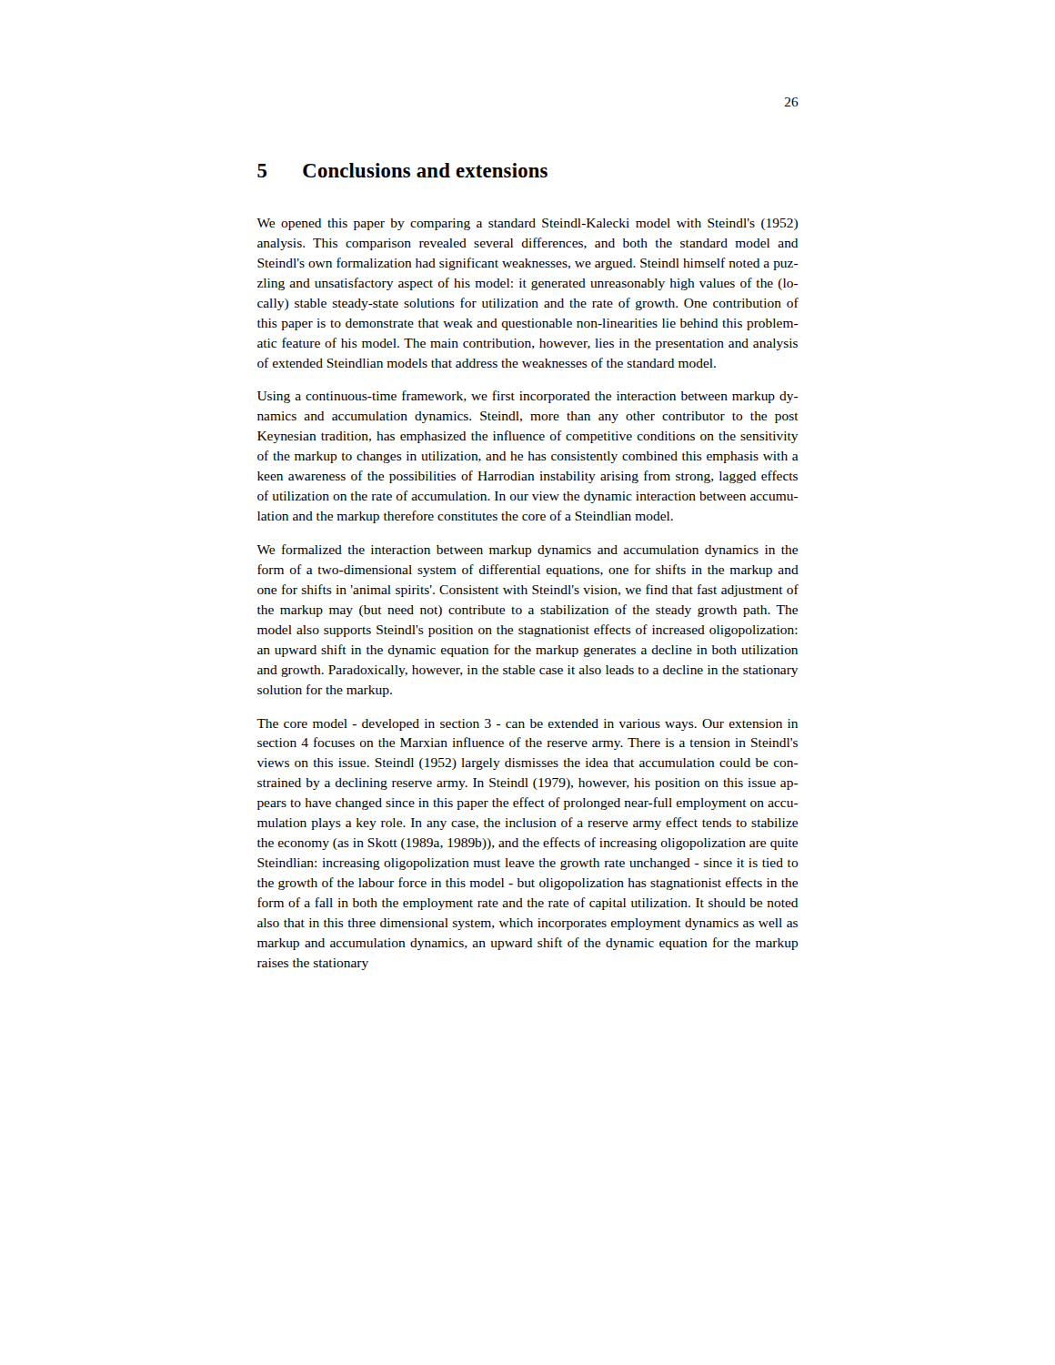26
5 Conclusions and extensions
We opened this paper by comparing a standard Steindl-Kalecki model with Steindl's (1952) analysis. This comparison revealed several differences, and both the standard model and Steindl's own formalization had significant weaknesses, we argued. Steindl himself noted a puzzling and unsatisfactory aspect of his model: it generated unreasonably high values of the (locally) stable steady-state solutions for utilization and the rate of growth. One contribution of this paper is to demonstrate that weak and questionable non-linearities lie behind this problematic feature of his model. The main contribution, however, lies in the presentation and analysis of extended Steindlian models that address the weaknesses of the standard model.
Using a continuous-time framework, we first incorporated the interaction between markup dynamics and accumulation dynamics. Steindl, more than any other contributor to the post Keynesian tradition, has emphasized the influence of competitive conditions on the sensitivity of the markup to changes in utilization, and he has consistently combined this emphasis with a keen awareness of the possibilities of Harrodian instability arising from strong, lagged effects of utilization on the rate of accumulation. In our view the dynamic interaction between accumulation and the markup therefore constitutes the core of a Steindlian model.
We formalized the interaction between markup dynamics and accumulation dynamics in the form of a two-dimensional system of differential equations, one for shifts in the markup and one for shifts in 'animal spirits'. Consistent with Steindl's vision, we find that fast adjustment of the markup may (but need not) contribute to a stabilization of the steady growth path. The model also supports Steindl's position on the stagnationist effects of increased oligopolization: an upward shift in the dynamic equation for the markup generates a decline in both utilization and growth. Paradoxically, however, in the stable case it also leads to a decline in the stationary solution for the markup.
The core model - developed in section 3 - can be extended in various ways. Our extension in section 4 focuses on the Marxian influence of the reserve army. There is a tension in Steindl's views on this issue. Steindl (1952) largely dismisses the idea that accumulation could be constrained by a declining reserve army. In Steindl (1979), however, his position on this issue appears to have changed since in this paper the effect of prolonged near-full employment on accumulation plays a key role. In any case, the inclusion of a reserve army effect tends to stabilize the economy (as in Skott (1989a, 1989b)), and the effects of increasing oligopolization are quite Steindlian: increasing oligopolization must leave the growth rate unchanged - since it is tied to the growth of the labour force in this model - but oligopolization has stagnationist effects in the form of a fall in both the employment rate and the rate of capital utilization. It should be noted also that in this three dimensional system, which incorporates employment dynamics as well as markup and accumulation dynamics, an upward shift of the dynamic equation for the markup raises the stationary